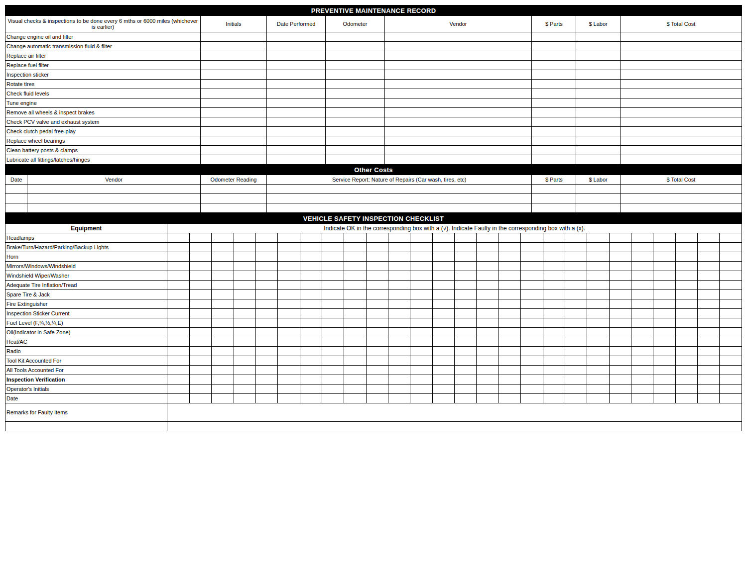| PREVENTIVE MAINTENANCE RECORD |
| Visual checks & inspections to be done every 6 mths or 6000 miles (whichever is earlier) | Initials | Date Performed | Odometer | Vendor | $ Parts | $ Labor | $ Total Cost |
| Change engine oil and filter | | | | | | | |
| Change automatic transmission fluid & filter | | | | | | | |
| Replace air filter | | | | | | | |
| Replace fuel filter | | | | | | | |
| Inspection sticker | | | | | | | |
| Rotate tires | | | | | | | |
| Check fluid levels | | | | | | | |
| Tune engine | | | | | | | |
| Remove all wheels & inspect brakes | | | | | | | |
| Check PCV valve and exhaust system | | | | | | | |
| Check clutch pedal free-play | | | | | | | |
| Replace wheel bearings | | | | | | | |
| Clean battery posts & clamps | | | | | | | |
| Lubricate all fittings/latches/hinges | | | | | | | |
| Other Costs |
| Date | Vendor | Odometer Reading | Service Report: Nature of Repairs (Car wash, tires, etc) | $ Parts | $ Labor | $ Total Cost |
| VEHICLE SAFETY INSPECTION CHECKLIST |
| Equipment | Indicate OK in the corresponding box with a (√). Indicate Faulty in the corresponding box with a (x). |
| Headlamps | | | | | | | | | | | | | | | | | | | | | | | | | | |
| Brake/Turn/Hazard/Parking/Backup Lights | | | | | | | | | | | | | | | | | | | | | | | | | | |
| Horn | | | | | | | | | | | | | | | | | | | | | | | | | | |
| Mirrors/Windows/Windshield | | | | | | | | | | | | | | | | | | | | | | | | | | |
| Windshield Wiper/Washer | | | | | | | | | | | | | | | | | | | | | | | | | | |
| Adequate Tire Inflation/Tread | | | | | | | | | | | | | | | | | | | | | | | | | | |
| Spare Tire & Jack | | | | | | | | | | | | | | | | | | | | | | | | | | |
| Fire Extinguisher | | | | | | | | | | | | | | | | | | | | | | | | | | |
| Inspection Sticker Current | | | | | | | | | | | | | | | | | | | | | | | | | | |
| Fuel Level (F,¾,½,¼,E) | | | | | | | | | | | | | | | | | | | | | | | | | | |
| Oil(Indicator in Safe Zone) | | | | | | | | | | | | | | | | | | | | | | | | | | |
| Heat/AC | | | | | | | | | | | | | | | | | | | | | | | | | | |
| Radio | | | | | | | | | | | | | | | | | | | | | | | | | | |
| Tool Kit Accounted For | | | | | | | | | | | | | | | | | | | | | | | | | | |
| All Tools Accounted For | | | | | | | | | | | | | | | | | | | | | | | | | | |
| Inspection Verification | | | | | | | | | | | | | | | | | | | | | | | | | | |
| Operator's Initials | | | | | | | | | | | | | | | | | | | | | | | | | | |
| Date | | | | | | | | | | | | | | | | | | | | | | | | | | |
| Remarks for Faulty Items | |